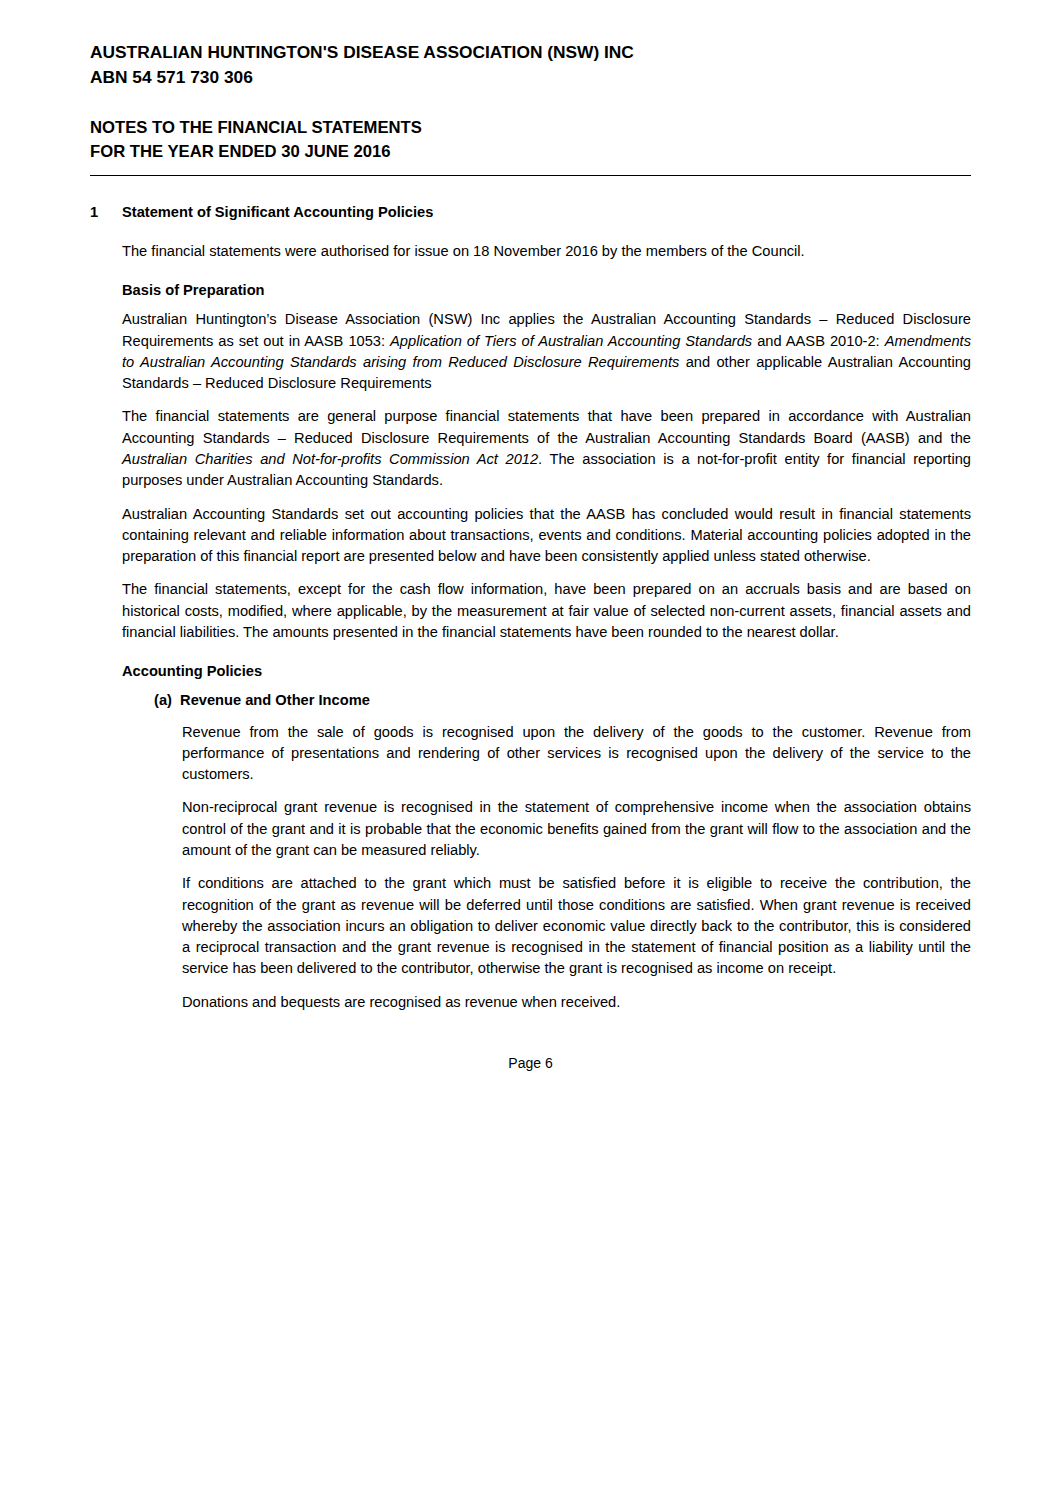AUSTRALIAN HUNTINGTON'S DISEASE ASSOCIATION (NSW) INC
ABN 54 571 730 306
NOTES TO THE FINANCIAL STATEMENTS
FOR THE YEAR ENDED 30 JUNE 2016
1
Statement of Significant Accounting Policies
The financial statements were authorised for issue on 18 November 2016 by the members of the Council.
Basis of Preparation
Australian Huntington’s Disease Association (NSW) Inc applies the Australian Accounting Standards – Reduced Disclosure Requirements as set out in AASB 1053: Application of Tiers of Australian Accounting Standards and AASB 2010-2: Amendments to Australian Accounting Standards arising from Reduced Disclosure Requirements and other applicable Australian Accounting Standards – Reduced Disclosure Requirements
The financial statements are general purpose financial statements that have been prepared in accordance with Australian Accounting Standards – Reduced Disclosure Requirements of the Australian Accounting Standards Board (AASB) and the Australian Charities and Not-for-profits Commission Act 2012. The association is a not-for-profit entity for financial reporting purposes under Australian Accounting Standards.
Australian Accounting Standards set out accounting policies that the AASB has concluded would result in financial statements containing relevant and reliable information about transactions, events and conditions. Material accounting policies adopted in the preparation of this financial report are presented below and have been consistently applied unless stated otherwise.
The financial statements, except for the cash flow information, have been prepared on an accruals basis and are based on historical costs, modified, where applicable, by the measurement at fair value of selected non-current assets, financial assets and financial liabilities. The amounts presented in the financial statements have been rounded to the nearest dollar.
Accounting Policies
(a) Revenue and Other Income
Revenue from the sale of goods is recognised upon the delivery of the goods to the customer. Revenue from performance of presentations and rendering of other services is recognised upon the delivery of the service to the customers.
Non-reciprocal grant revenue is recognised in the statement of comprehensive income when the association obtains control of the grant and it is probable that the economic benefits gained from the grant will flow to the association and the amount of the grant can be measured reliably.
If conditions are attached to the grant which must be satisfied before it is eligible to receive the contribution, the recognition of the grant as revenue will be deferred until those conditions are satisfied. When grant revenue is received whereby the association incurs an obligation to deliver economic value directly back to the contributor, this is considered a reciprocal transaction and the grant revenue is recognised in the statement of financial position as a liability until the service has been delivered to the contributor, otherwise the grant is recognised as income on receipt.
Donations and bequests are recognised as revenue when received.
Page 6